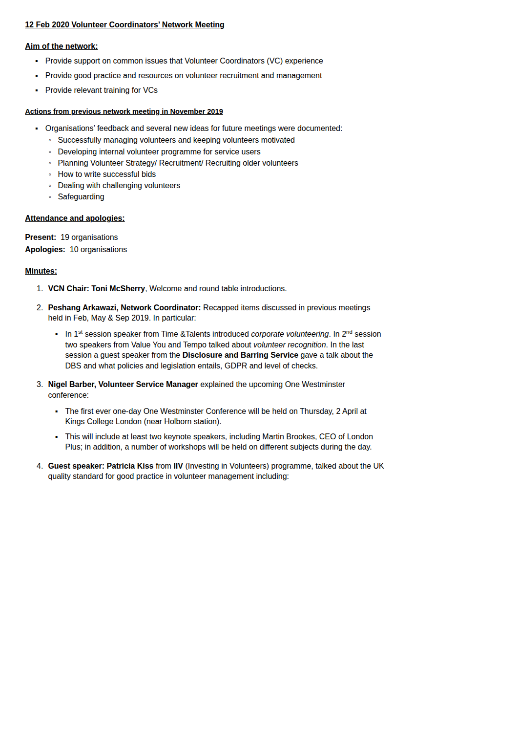12 Feb 2020 Volunteer Coordinators’ Network Meeting
Aim of the network:
Provide support on common issues that Volunteer Coordinators (VC) experience
Provide good practice and resources on volunteer recruitment and management
Provide relevant training for VCs
Actions from previous network meeting in November 2019
Organisations’ feedback and several new ideas for future meetings were documented:
Successfully managing volunteers and keeping volunteers motivated
Developing internal volunteer programme for service users
Planning Volunteer Strategy/ Recruitment/ Recruiting older volunteers
How to write successful bids
Dealing with challenging volunteers
Safeguarding
Attendance and apologies:
Present: 19 organisations
Apologies: 10 organisations
Minutes:
VCN Chair: Toni McSherry, Welcome and round table introductions.
Peshang Arkawazi, Network Coordinator: Recapped items discussed in previous meetings held in Feb, May & Sep 2019. In particular:
In 1st session speaker from Time &Talents introduced corporate volunteering. In 2nd session two speakers from Value You and Tempo talked about volunteer recognition. In the last session a guest speaker from the Disclosure and Barring Service gave a talk about the DBS and what policies and legislation entails, GDPR and level of checks.
Nigel Barber, Volunteer Service Manager explained the upcoming One Westminster conference:
The first ever one-day One Westminster Conference will be held on Thursday, 2 April at Kings College London (near Holborn station).
This will include at least two keynote speakers, including Martin Brookes, CEO of London Plus; in addition, a number of workshops will be held on different subjects during the day.
Guest speaker: Patricia Kiss from IIV (Investing in Volunteers) programme, talked about the UK quality standard for good practice in volunteer management including: